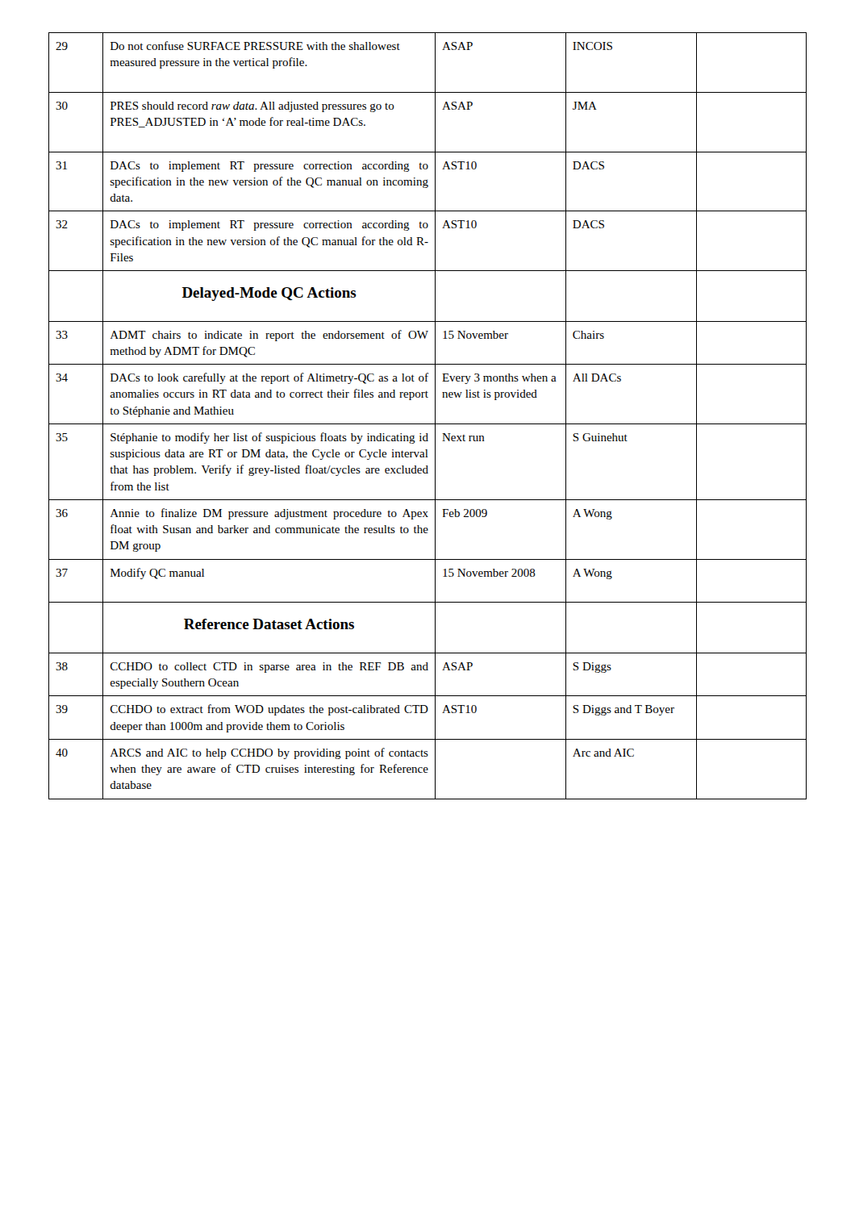| 29 | Do not confuse SURFACE PRESSURE with the shallowest measured pressure in the vertical profile. | ASAP | INCOIS | |
| 30 | PRES should record raw data . All adjusted pressures go to PRES_ADJUSTED in ‘A’ mode for real-time DACs. | ASAP | JMA | |
| 31 | DACs to implement RT pressure correction according to specification in the new version of the QC manual on incoming data. | AST10 | DACS | |
| 32 | DACs to implement RT pressure correction according to specification in the new version of the QC manual for the old R-Files | AST10 | DACS | |
| | Delayed-Mode QC Actions | | | |
| 33 | ADMT chairs to indicate in report the endorsement of OW method by ADMT for DMQC | 15 November | Chairs | |
| 34 | DACs to look carefully at the report of Altimetry-QC as a lot of anomalies occurs in RT data and to correct their files and report to Stéphanie and Mathieu | Every 3 months when a new list is provided | All DACs | |
| 35 | Stéphanie to modify her list of suspicious floats by indicating id suspicious data are RT or DM data, the Cycle or Cycle interval that has problem. Verify if grey-listed float/cycles are excluded from the list | Next run | S Guinehut | |
| 36 | Annie to finalize DM pressure adjustment procedure to Apex float with Susan and barker and communicate the results to the DM group | Feb 2009 | A Wong | |
| 37 | Modify QC manual | 15 November 2008 | A Wong | |
| | Reference Dataset Actions | | | |
| 38 | CCHDO to collect CTD in sparse area in the REF DB and especially Southern Ocean | ASAP | S Diggs | |
| 39 | CCHDO to extract from WOD updates the post-calibrated CTD deeper than 1000m and provide them to Coriolis | AST10 | S Diggs and T Boyer | |
| 40 | ARCS and AIC to help CCHDO by providing point of contacts when they are aware of CTD cruises interesting for Reference database | | Arc and AIC | |